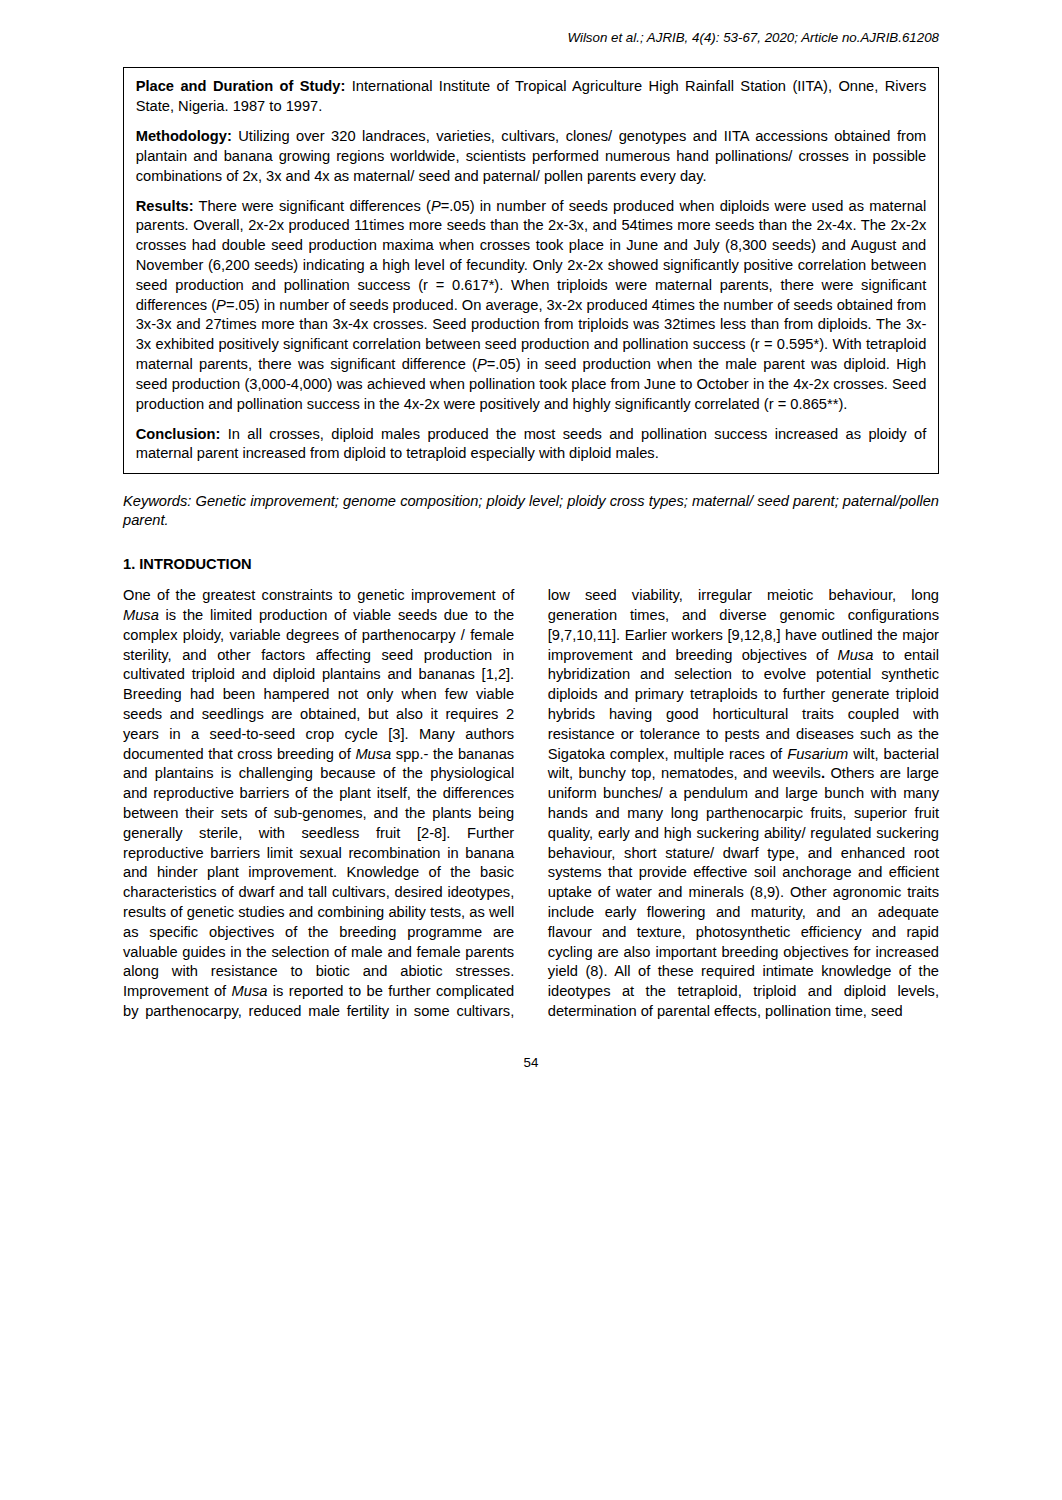Wilson et al.; AJRIB, 4(4): 53-67, 2020; Article no.AJRIB.61208
Place and Duration of Study: International Institute of Tropical Agriculture High Rainfall Station (IITA), Onne, Rivers State, Nigeria. 1987 to 1997.
Methodology: Utilizing over 320 landraces, varieties, cultivars, clones/ genotypes and IITA accessions obtained from plantain and banana growing regions worldwide, scientists performed numerous hand pollinations/ crosses in possible combinations of 2x, 3x and 4x as maternal/ seed and paternal/ pollen parents every day.
Results: There were significant differences (P=.05) in number of seeds produced when diploids were used as maternal parents. Overall, 2x-2x produced 11times more seeds than the 2x-3x, and 54times more seeds than the 2x-4x. The 2x-2x crosses had double seed production maxima when crosses took place in June and July (8,300 seeds) and August and November (6,200 seeds) indicating a high level of fecundity. Only 2x-2x showed significantly positive correlation between seed production and pollination success (r = 0.617*). When triploids were maternal parents, there were significant differences (P=.05) in number of seeds produced. On average, 3x-2x produced 4times the number of seeds obtained from 3x-3x and 27times more than 3x-4x crosses. Seed production from triploids was 32times less than from diploids. The 3x-3x exhibited positively significant correlation between seed production and pollination success (r = 0.595*). With tetraploid maternal parents, there was significant difference (P=.05) in seed production when the male parent was diploid. High seed production (3,000-4,000) was achieved when pollination took place from June to October in the 4x-2x crosses. Seed production and pollination success in the 4x-2x were positively and highly significantly correlated (r = 0.865**).
Conclusion: In all crosses, diploid males produced the most seeds and pollination success increased as ploidy of maternal parent increased from diploid to tetraploid especially with diploid males.
Keywords: Genetic improvement; genome composition; ploidy level; ploidy cross types; maternal/ seed parent; paternal/pollen parent.
1. INTRODUCTION
One of the greatest constraints to genetic improvement of Musa is the limited production of viable seeds due to the complex ploidy, variable degrees of parthenocarpy / female sterility, and other factors affecting seed production in cultivated triploid and diploid plantains and bananas [1,2]. Breeding had been hampered not only when few viable seeds and seedlings are obtained, but also it requires 2 years in a seed-to-seed crop cycle [3]. Many authors documented that cross breeding of Musa spp.- the bananas and plantains is challenging because of the physiological and reproductive barriers of the plant itself, the differences between their sets of sub-genomes, and the plants being generally sterile, with seedless fruit [2-8]. Further reproductive barriers limit sexual recombination in banana and hinder plant improvement. Knowledge of the basic characteristics of dwarf and tall cultivars, desired ideotypes, results of genetic studies and combining ability tests, as well as specific objectives of the breeding programme are valuable guides in the selection of male and female parents along with resistance to biotic and abiotic stresses. Improvement of Musa is reported to be further complicated by parthenocarpy, reduced male fertility in some cultivars, low seed viability, irregular meiotic behaviour, long generation times, and diverse genomic configurations [9,7,10,11]. Earlier workers [9,12,8,] have outlined the major improvement and breeding objectives of Musa to entail hybridization and selection to evolve potential synthetic diploids and primary tetraploids to further generate triploid hybrids having good horticultural traits coupled with resistance or tolerance to pests and diseases such as the Sigatoka complex, multiple races of Fusarium wilt, bacterial wilt, bunchy top, nematodes, and weevils. Others are large uniform bunches/ a pendulum and large bunch with many hands and many long parthenocarpic fruits, superior fruit quality, early and high suckering ability/ regulated suckering behaviour, short stature/ dwarf type, and enhanced root systems that provide effective soil anchorage and efficient uptake of water and minerals (8,9). Other agronomic traits include early flowering and maturity, and an adequate flavour and texture, photosynthetic efficiency and rapid cycling are also important breeding objectives for increased yield (8). All of these required intimate knowledge of the ideotypes at the tetraploid, triploid and diploid levels, determination of parental effects, pollination time, seed
54